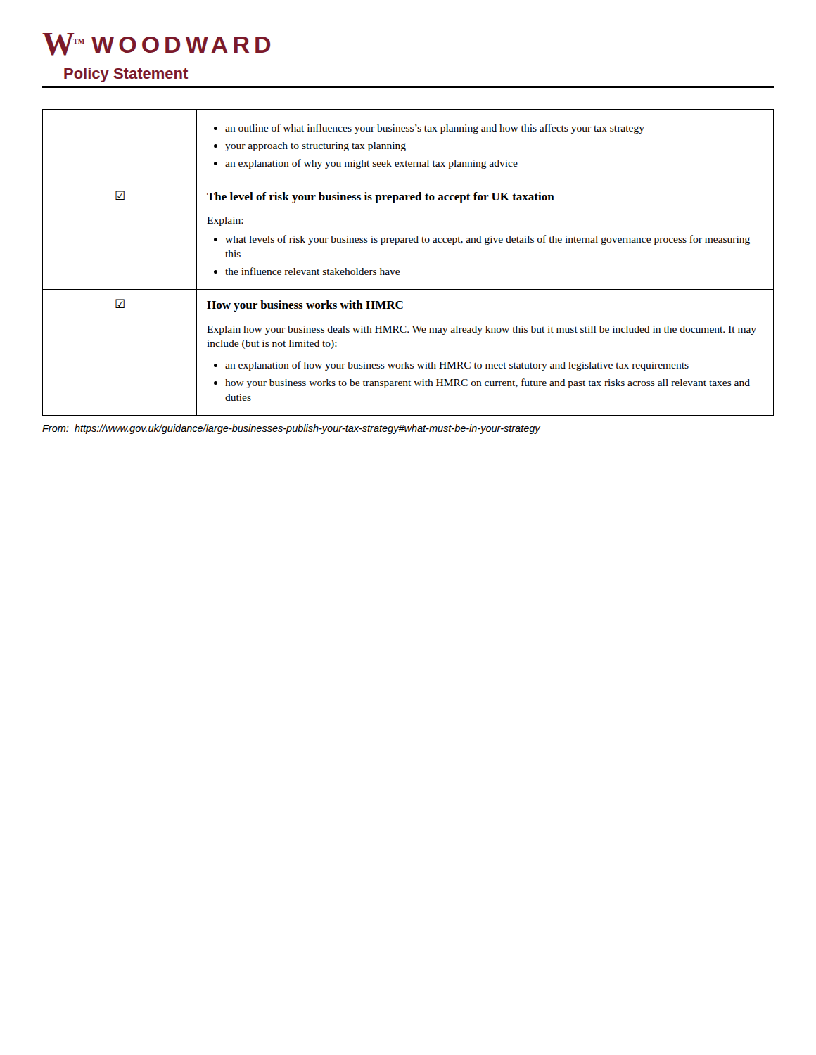WTM WOODWARD
Policy Statement
| | an outline of what influences your business’s tax planning and how this affects your tax strategy your approach to structuring tax planning an explanation of why you might seek external tax planning advice |
| ☑ | The level of risk your business is prepared to accept for UK taxation Explain: what levels of risk your business is prepared to accept, and give details of the internal governance process for measuring this the influence relevant stakeholders have |
| ☑ | How your business works with HMRC Explain how your business deals with HMRC. We may already know this but it must still be included in the document. It may include (but is not limited to): an explanation of how your business works with HMRC to meet statutory and legislative tax requirements how your business works to be transparent with HMRC on current, future and past tax risks across all relevant taxes and duties |
From: https://www.gov.uk/guidance/large-businesses-publish-your-tax-strategy#what-must-be-in-your-strategy